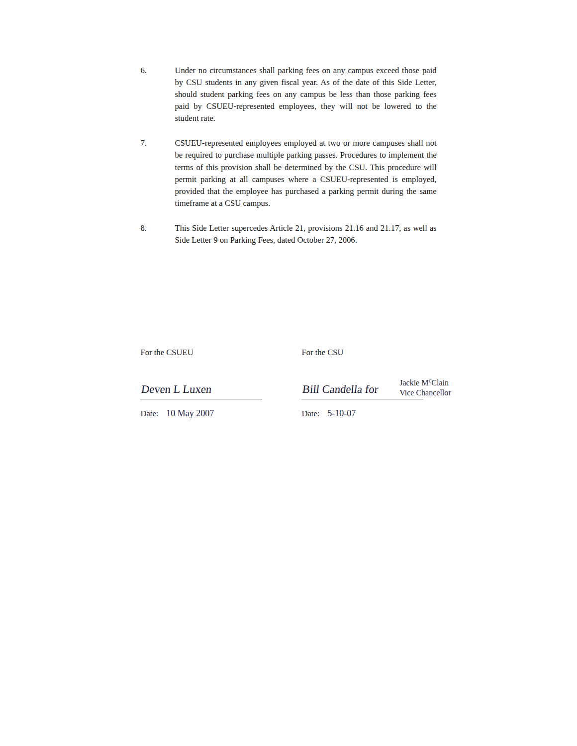6. Under no circumstances shall parking fees on any campus exceed those paid by CSU students in any given fiscal year. As of the date of this Side Letter, should student parking fees on any campus be less than those parking fees paid by CSUEU-represented employees, they will not be lowered to the student rate.
7. CSUEU-represented employees employed at two or more campuses shall not be required to purchase multiple parking passes. Procedures to implement the terms of this provision shall be determined by the CSU. This procedure will permit parking at all campuses where a CSUEU-represented is employed, provided that the employee has purchased a parking permit during the same timeframe at a CSU campus.
8. This Side Letter supercedes Article 21, provisions 21.16 and 21.17, as well as Side Letter 9 on Parking Fees, dated October 27, 2006.
For the CSUEU
Deven L Luxen
Date: 10 May 2007
For the CSU
Bill Candella for
Date: 5-10-07
Jackie McClain
Vice Chancellor